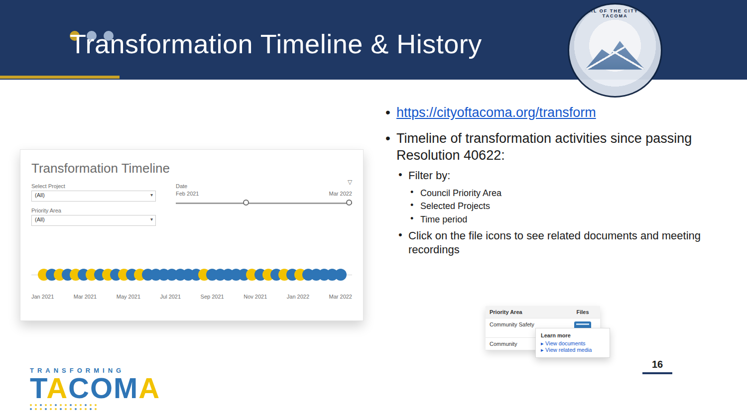Transformation Timeline & History
Transformation Timeline
▽
Select Project
(All)
Priority Area
(All)
Date
Feb 2021 Mar 2022
Jan 2021 Mar 2021 May 2021 Jul 2021 Sep 2021 Nov 2021 Jan 2022 Mar 2022
https://cityoftacoma.org/transform
Timeline of transformation activities since passing Resolution 40622:
Filter by:
Council Priority Area
Selected Projects
Time period
Click on the file icons to see related documents and meeting recordings
Priority Area
Files
Community Safety
Community
Learn more
View documents
View related media
TRANSFORMING
TACOMA
16